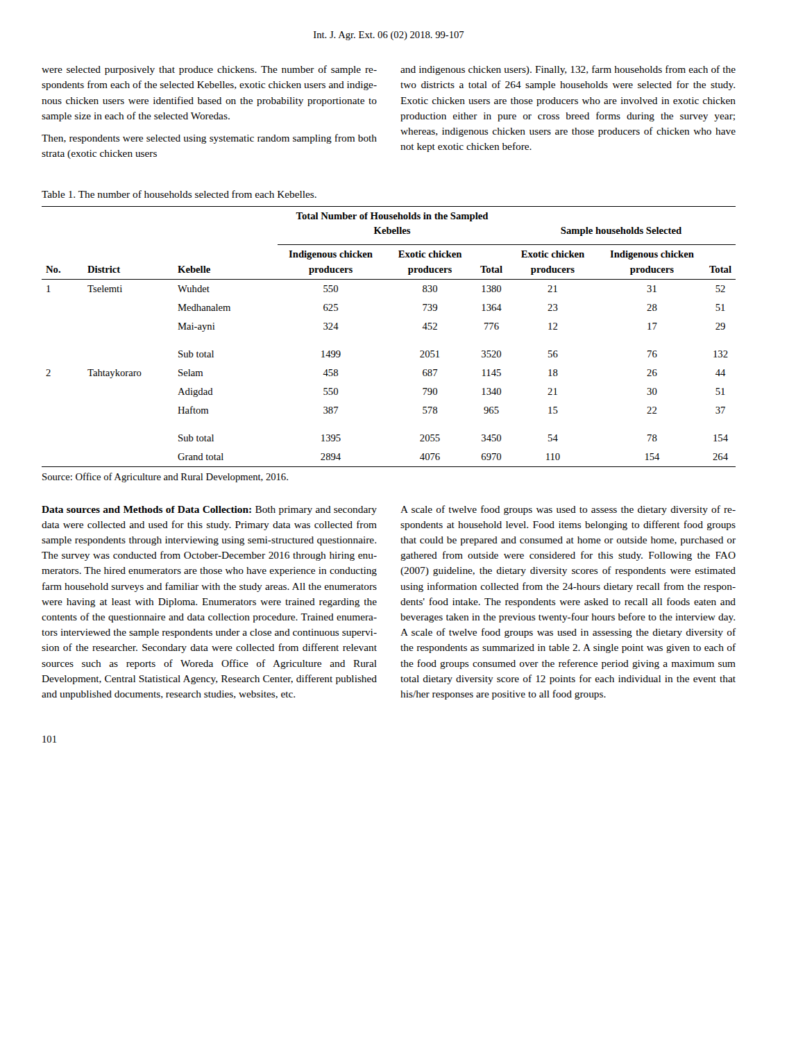Int. J. Agr. Ext. 06 (02) 2018. 99-107
were selected purposively that produce chickens. The number of sample respondents from each of the selected Kebelles, exotic chicken users and indigenous chicken users were identified based on the probability proportionate to sample size in each of the selected Woredas.
Then, respondents were selected using systematic random sampling from both strata (exotic chicken users
and indigenous chicken users). Finally, 132, farm households from each of the two districts a total of 264 sample households were selected for the study. Exotic chicken users are those producers who are involved in exotic chicken production either in pure or cross breed forms during the survey year; whereas, indigenous chicken users are those producers of chicken who have not kept exotic chicken before.
Table 1. The number of households selected from each Kebelles.
| No. | District | Kebelle | Total Number of Households in the Sampled Kebelles | Sample households Selected |
| --- | --- | --- | --- | --- |
| Indigenous chicken producers | Exotic chicken producers | Total | Exotic chicken producers | Indigenous chicken producers | Total |
| 1 | Tselemti | Wuhdet | 550 | 830 | 1380 | 21 | 31 | 52 |
| | | Medhanalem | 625 | 739 | 1364 | 23 | 28 | 51 |
| | | Mai-ayni | 324 | 452 | 776 | 12 | 17 | 29 |
| | | Sub total | 1499 | 2051 | 3520 | 56 | 76 | 132 |
| 2 | Tahtaykoraro | Selam | 458 | 687 | 1145 | 18 | 26 | 44 |
| | | Adigdad | 550 | 790 | 1340 | 21 | 30 | 51 |
| | | Haftom | 387 | 578 | 965 | 15 | 22 | 37 |
| | | Sub total | 1395 | 2055 | 3450 | 54 | 78 | 154 |
| | | Grand total | 2894 | 4076 | 6970 | 110 | 154 | 264 |
Source: Office of Agriculture and Rural Development, 2016.
Data sources and Methods of Data Collection: Both primary and secondary data were collected and used for this study. Primary data was collected from sample respondents through interviewing using semi-structured questionnaire. The survey was conducted from October-December 2016 through hiring enumerators. The hired enumerators are those who have experience in conducting farm household surveys and familiar with the study areas. All the enumerators were having at least with Diploma. Enumerators were trained regarding the contents of the questionnaire and data collection procedure. Trained enumerators interviewed the sample respondents under a close and continuous supervision of the researcher. Secondary data were collected from different relevant sources such as reports of Woreda Office of Agriculture and Rural Development, Central Statistical Agency, Research Center, different published and unpublished documents, research studies, websites, etc.
A scale of twelve food groups was used to assess the dietary diversity of respondents at household level. Food items belonging to different food groups that could be prepared and consumed at home or outside home, purchased or gathered from outside were considered for this study. Following the FAO (2007) guideline, the dietary diversity scores of respondents were estimated using information collected from the 24-hours dietary recall from the respondents' food intake. The respondents were asked to recall all foods eaten and beverages taken in the previous twenty-four hours before to the interview day. A scale of twelve food groups was used in assessing the dietary diversity of the respondents as summarized in table 2. A single point was given to each of the food groups consumed over the reference period giving a maximum sum total dietary diversity score of 12 points for each individual in the event that his/her responses are positive to all food groups.
101